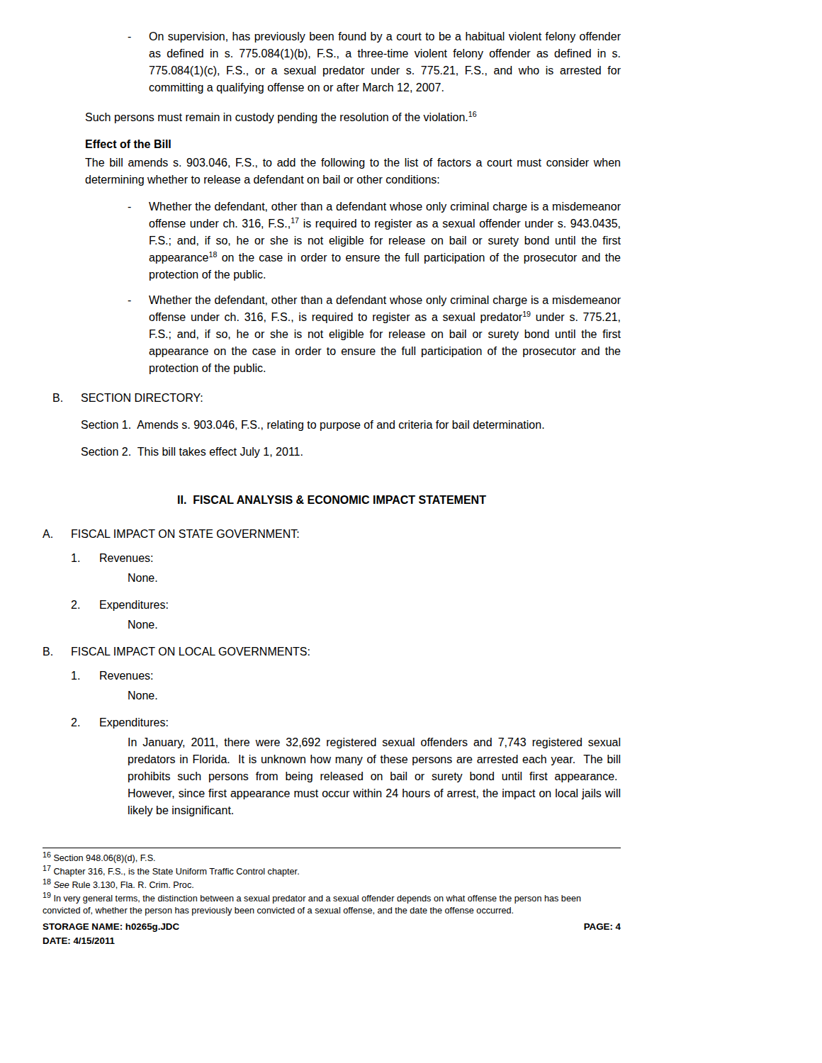-
On supervision, has previously been found by a court to be a habitual violent felony offender as defined in s. 775.084(1)(b), F.S., a three-time violent felony offender as defined in s. 775.084(1)(c), F.S., or a sexual predator under s. 775.21, F.S., and who is arrested for committing a qualifying offense on or after March 12, 2007.
Such persons must remain in custody pending the resolution of the violation.16
Effect of the Bill
The bill amends s. 903.046, F.S., to add the following to the list of factors a court must consider when determining whether to release a defendant on bail or other conditions:
-
Whether the defendant, other than a defendant whose only criminal charge is a misdemeanor offense under ch. 316, F.S.,17 is required to register as a sexual offender under s. 943.0435, F.S.; and, if so, he or she is not eligible for release on bail or surety bond until the first appearance18 on the case in order to ensure the full participation of the prosecutor and the protection of the public.
-
Whether the defendant, other than a defendant whose only criminal charge is a misdemeanor offense under ch. 316, F.S., is required to register as a sexual predator19 under s. 775.21, F.S.; and, if so, he or she is not eligible for release on bail or surety bond until the first appearance on the case in order to ensure the full participation of the prosecutor and the protection of the public.
B.
SECTION DIRECTORY:
Section 1. Amends s. 903.046, F.S., relating to purpose of and criteria for bail determination.
Section 2. This bill takes effect July 1, 2011.
II. FISCAL ANALYSIS & ECONOMIC IMPACT STATEMENT
A.
FISCAL IMPACT ON STATE GOVERNMENT:
1.
Revenues:
None.
2.
Expenditures:
None.
B.
FISCAL IMPACT ON LOCAL GOVERNMENTS:
1.
Revenues:
None.
2.
Expenditures:
In January, 2011, there were 32,692 registered sexual offenders and 7,743 registered sexual predators in Florida. It is unknown how many of these persons are arrested each year. The bill prohibits such persons from being released on bail or surety bond until first appearance. However, since first appearance must occur within 24 hours of arrest, the impact on local jails will likely be insignificant.
16 Section 948.06(8)(d), F.S.
17 Chapter 316, F.S., is the State Uniform Traffic Control chapter.
18 See Rule 3.130, Fla. R. Crim. Proc.
19 In very general terms, the distinction between a sexual predator and a sexual offender depends on what offense the person has been convicted of, whether the person has previously been convicted of a sexual offense, and the date the offense occurred.
STORAGE NAME: h0265g.JDC
DATE: 4/15/2011
PAGE: 4